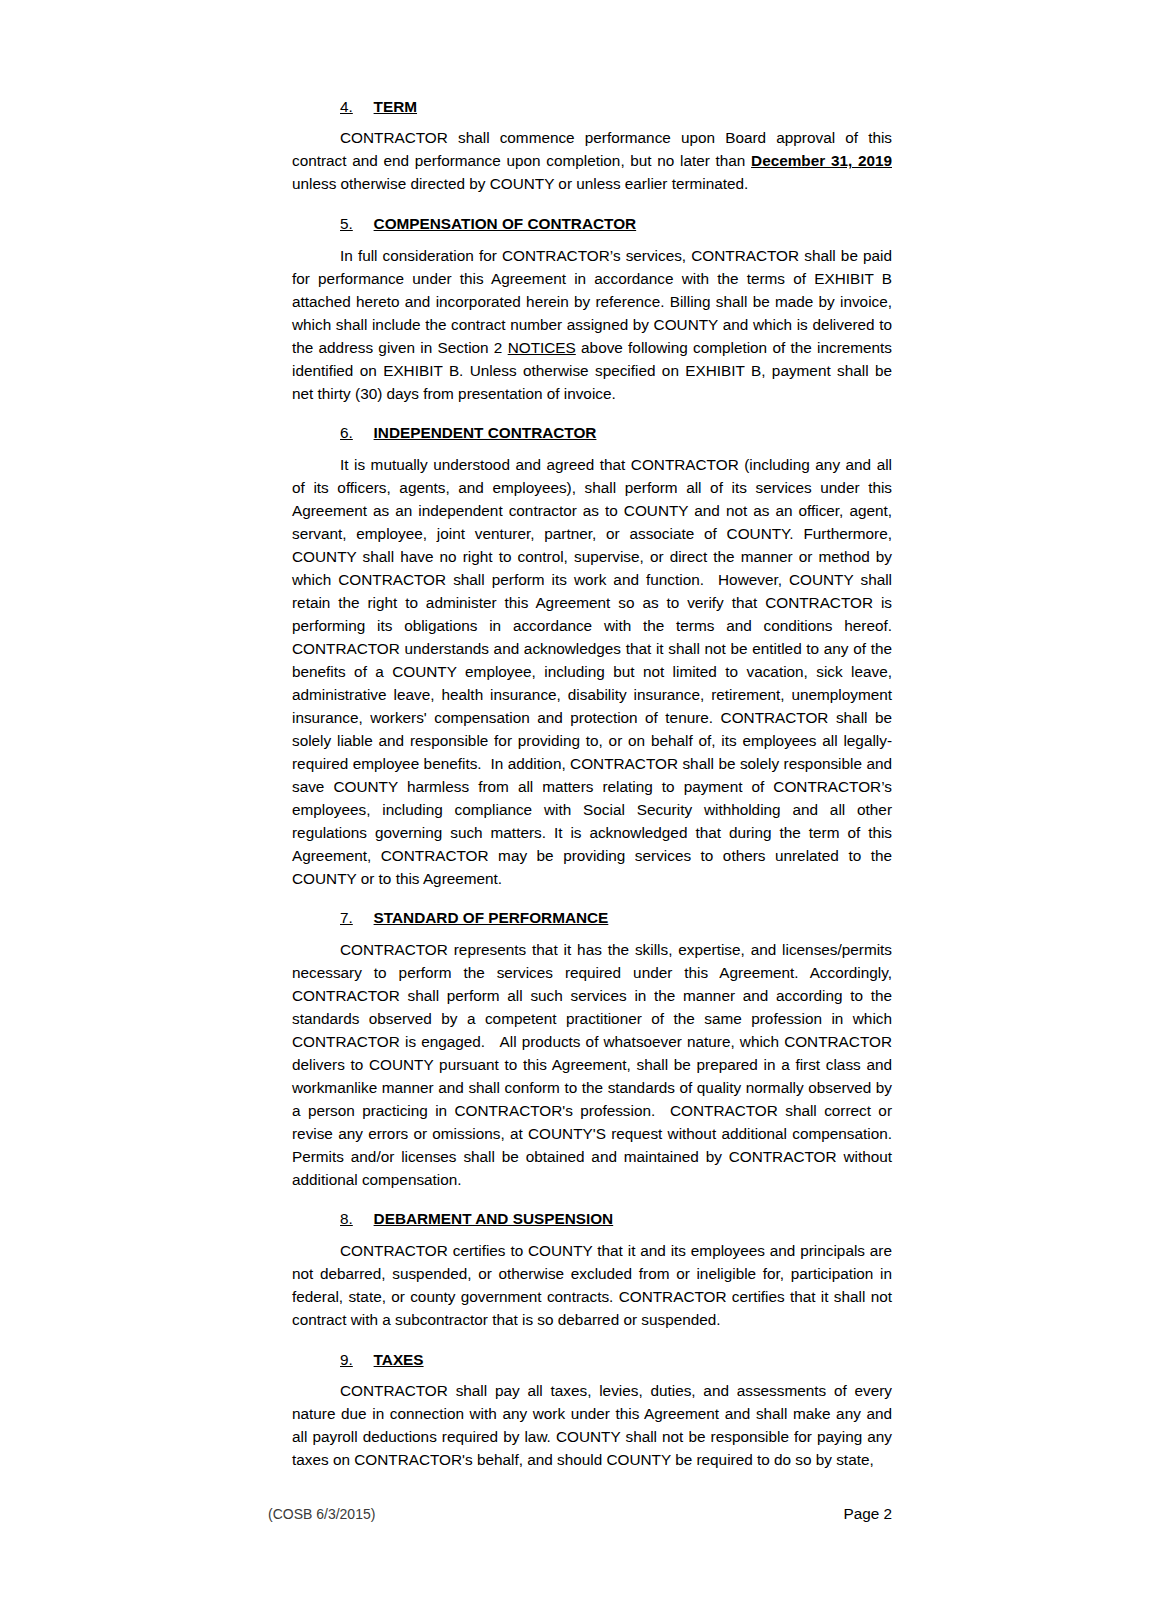4.
TERM
CONTRACTOR shall commence performance upon Board approval of this contract and end performance upon completion, but no later than December 31, 2019 unless otherwise directed by COUNTY or unless earlier terminated.
5.
COMPENSATION OF CONTRACTOR
In full consideration for CONTRACTOR’s services, CONTRACTOR shall be paid for performance under this Agreement in accordance with the terms of EXHIBIT B attached hereto and incorporated herein by reference. Billing shall be made by invoice, which shall include the contract number assigned by COUNTY and which is delivered to the address given in Section 2 NOTICES above following completion of the increments identified on EXHIBIT B. Unless otherwise specified on EXHIBIT B, payment shall be net thirty (30) days from presentation of invoice.
6.
INDEPENDENT CONTRACTOR
It is mutually understood and agreed that CONTRACTOR (including any and all of its officers, agents, and employees), shall perform all of its services under this Agreement as an independent contractor as to COUNTY and not as an officer, agent, servant, employee, joint venturer, partner, or associate of COUNTY. Furthermore, COUNTY shall have no right to control, supervise, or direct the manner or method by which CONTRACTOR shall perform its work and function. However, COUNTY shall retain the right to administer this Agreement so as to verify that CONTRACTOR is performing its obligations in accordance with the terms and conditions hereof. CONTRACTOR understands and acknowledges that it shall not be entitled to any of the benefits of a COUNTY employee, including but not limited to vacation, sick leave, administrative leave, health insurance, disability insurance, retirement, unemployment insurance, workers' compensation and protection of tenure. CONTRACTOR shall be solely liable and responsible for providing to, or on behalf of, its employees all legally-required employee benefits. In addition, CONTRACTOR shall be solely responsible and save COUNTY harmless from all matters relating to payment of CONTRACTOR’s employees, including compliance with Social Security withholding and all other regulations governing such matters. It is acknowledged that during the term of this Agreement, CONTRACTOR may be providing services to others unrelated to the COUNTY or to this Agreement.
7.
STANDARD OF PERFORMANCE
CONTRACTOR represents that it has the skills, expertise, and licenses/permits necessary to perform the services required under this Agreement. Accordingly, CONTRACTOR shall perform all such services in the manner and according to the standards observed by a competent practitioner of the same profession in which CONTRACTOR is engaged. All products of whatsoever nature, which CONTRACTOR delivers to COUNTY pursuant to this Agreement, shall be prepared in a first class and workmanlike manner and shall conform to the standards of quality normally observed by a person practicing in CONTRACTOR's profession. CONTRACTOR shall correct or revise any errors or omissions, at COUNTY'S request without additional compensation. Permits and/or licenses shall be obtained and maintained by CONTRACTOR without additional compensation.
8.
DEBARMENT AND SUSPENSION
CONTRACTOR certifies to COUNTY that it and its employees and principals are not debarred, suspended, or otherwise excluded from or ineligible for, participation in federal, state, or county government contracts. CONTRACTOR certifies that it shall not contract with a subcontractor that is so debarred or suspended.
9.
TAXES
CONTRACTOR shall pay all taxes, levies, duties, and assessments of every nature due in connection with any work under this Agreement and shall make any and all payroll deductions required by law. COUNTY shall not be responsible for paying any taxes on CONTRACTOR's behalf, and should COUNTY be required to do so by state,
(COSB 6/3/2015) Page 2